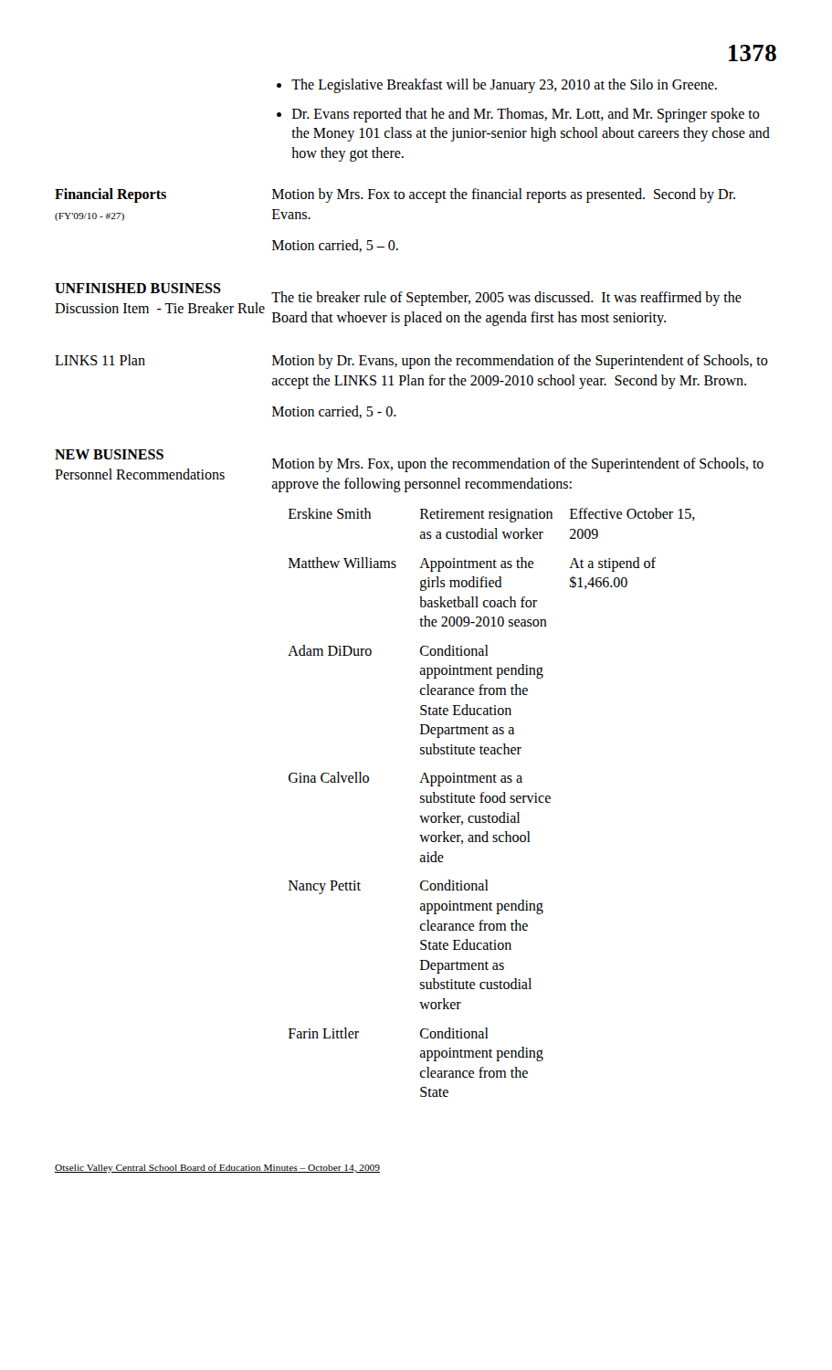1378
| | The Legislative Breakfast will be January 23, 2010 at the Silo in Greene. Dr. Evans reported that he and Mr. Thomas, Mr. Lott, and Mr. Springer spoke to the Money 101 class at the junior-senior high school about careers they chose and how they got there. |
| Financial Reports (FY'09/10 - #27) | Motion by Mrs. Fox to accept the financial reports as presented. Second by Dr. Evans. Motion carried, 5 – 0. |
| UNFINISHED BUSINESS Discussion Item - Tie Breaker Rule | The tie breaker rule of September, 2005 was discussed. It was reaffirmed by the Board that whoever is placed on the agenda first has most seniority. |
| LINKS 11 Plan | Motion by Dr. Evans, upon the recommendation of the Superintendent of Schools, to accept the LINKS 11 Plan for the 2009-2010 school year. Second by Mr. Brown. Motion carried, 5 - 0. |
| NEW BUSINESS Personnel Recommendations | Motion by Mrs. Fox, upon the recommendation of the Superintendent of Schools, to approve the following personnel recommendations: / Erskine Smith / Retirement resignation as a custodial worker / Effective October 15, 2009 / / Matthew Williams / Appointment as the girls modified basketball coach for the 2009-2010 season / At a stipend of $1,466.00 / / Adam DiDuro / Conditional appointment pending clearance from the State Education Department as a substitute teacher / / / Gina Calvello / Appointment as a substitute food service worker, custodial worker, and school aide / / / Nancy Pettit / Conditional appointment pending clearance from the State Education Department as substitute custodial worker / / / Farin Littler / Conditional appointment pending clearance from the State / / |
Otselic Valley Central School Board of Education Minutes – October 14, 2009